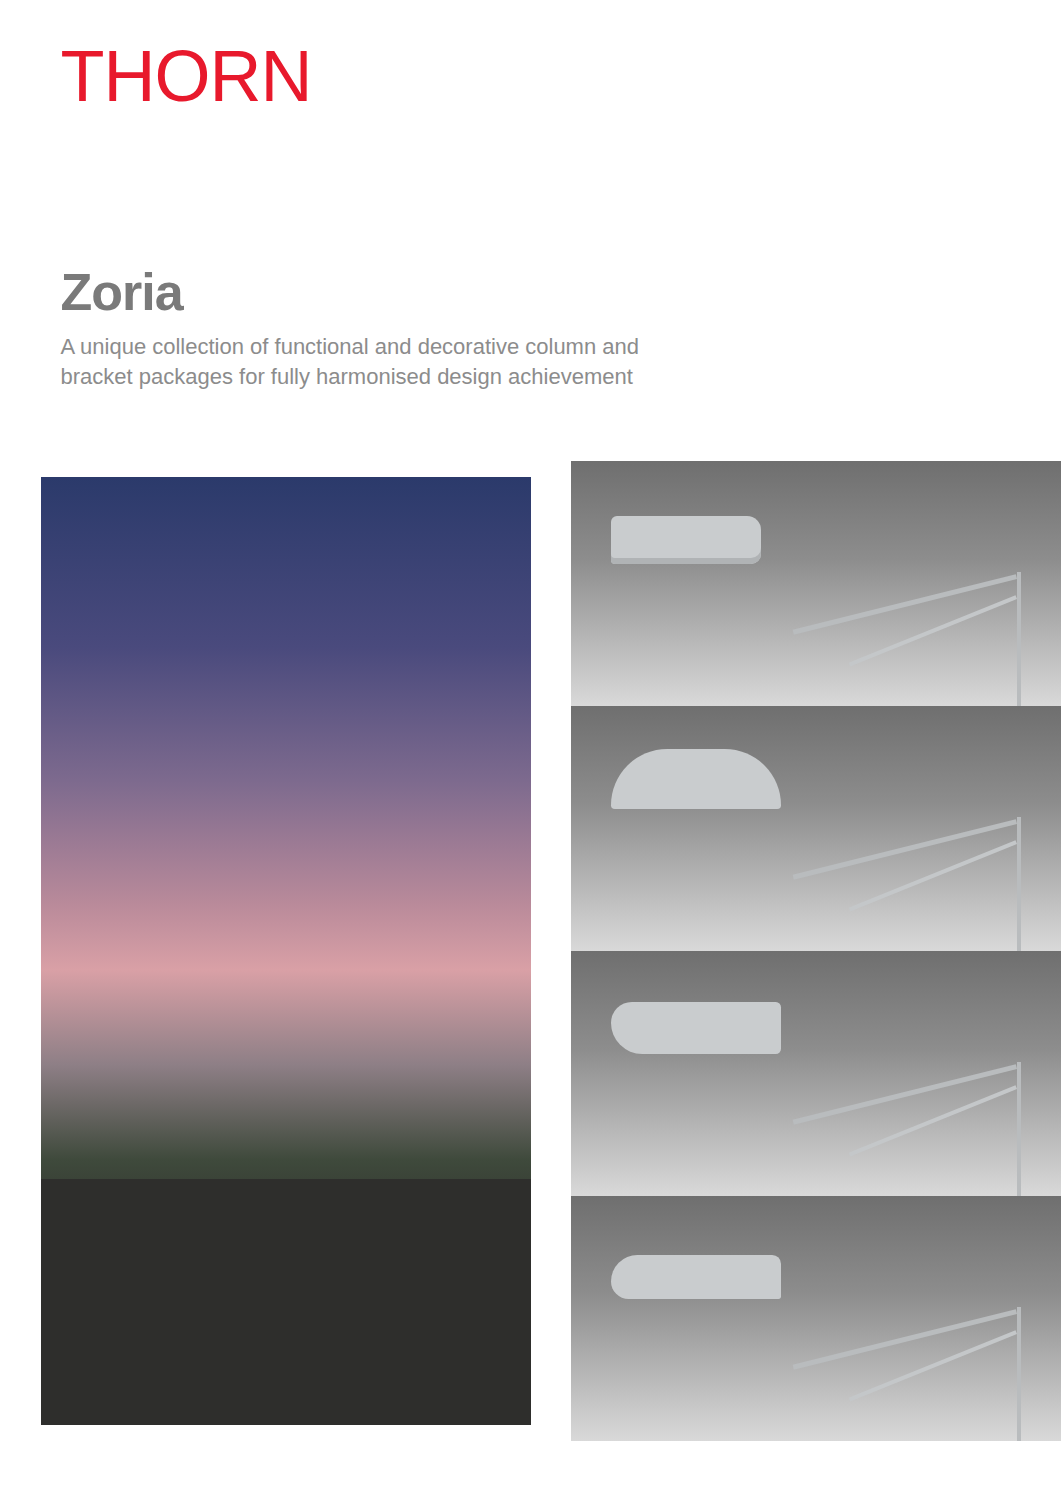THORN
Zoria
A unique collection of functional and decorative column and bracket packages for fully harmonised design achievement